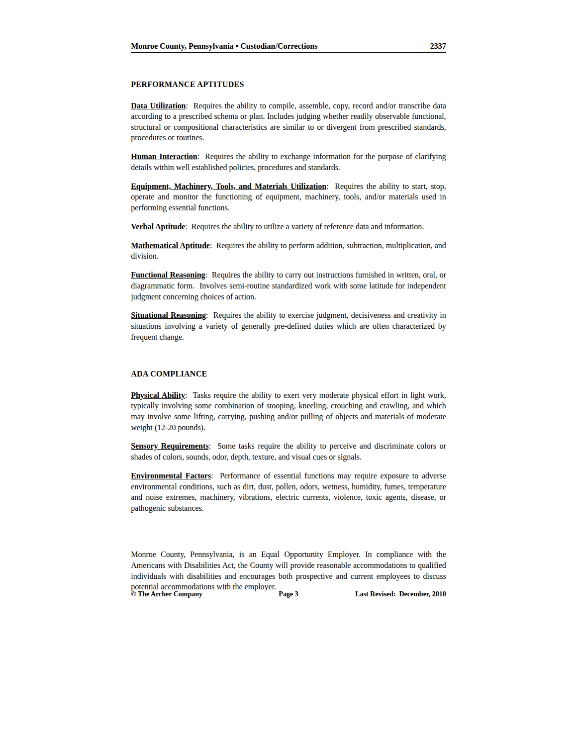Monroe County, Pennsylvania • Custodian/Corrections 2337
PERFORMANCE APTITUDES
Data Utilization: Requires the ability to compile, assemble, copy, record and/or transcribe data according to a prescribed schema or plan. Includes judging whether readily observable functional, structural or compositional characteristics are similar to or divergent from prescribed standards, procedures or routines.
Human Interaction: Requires the ability to exchange information for the purpose of clarifying details within well established policies, procedures and standards.
Equipment, Machinery, Tools, and Materials Utilization: Requires the ability to start, stop, operate and monitor the functioning of equipment, machinery, tools, and/or materials used in performing essential functions.
Verbal Aptitude: Requires the ability to utilize a variety of reference data and information.
Mathematical Aptitude: Requires the ability to perform addition, subtraction, multiplication, and division.
Functional Reasoning: Requires the ability to carry out instructions furnished in written, oral, or diagrammatic form. Involves semi-routine standardized work with some latitude for independent judgment concerning choices of action.
Situational Reasoning: Requires the ability to exercise judgment, decisiveness and creativity in situations involving a variety of generally pre-defined duties which are often characterized by frequent change.
ADA COMPLIANCE
Physical Ability: Tasks require the ability to exert very moderate physical effort in light work, typically involving some combination of stooping, kneeling, crouching and crawling, and which may involve some lifting, carrying, pushing and/or pulling of objects and materials of moderate weight (12-20 pounds).
Sensory Requirements: Some tasks require the ability to perceive and discriminate colors or shades of colors, sounds, odor, depth, texture, and visual cues or signals.
Environmental Factors: Performance of essential functions may require exposure to adverse environmental conditions, such as dirt, dust, pollen, odors, wetness, humidity, fumes, temperature and noise extremes, machinery, vibrations, electric currents, violence, toxic agents, disease, or pathogenic substances.
Monroe County, Pennsylvania, is an Equal Opportunity Employer. In compliance with the Americans with Disabilities Act, the County will provide reasonable accommodations to qualified individuals with disabilities and encourages both prospective and current employees to discuss potential accommodations with the employer.
© The Archer Company Page 3 Last Revised: December, 2010